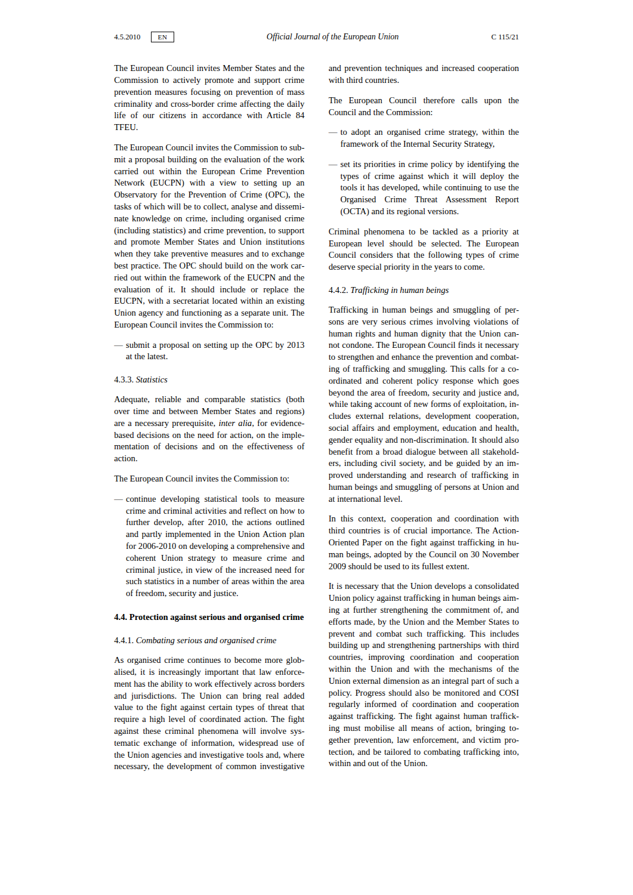4.5.2010 EN Official Journal of the European Union C 115/21
The European Council invites Member States and the Commission to actively promote and support crime prevention measures focusing on prevention of mass criminality and cross-border crime affecting the daily life of our citizens in accordance with Article 84 TFEU.
The European Council invites the Commission to submit a proposal building on the evaluation of the work carried out within the European Crime Prevention Network (EUCPN) with a view to setting up an Observatory for the Prevention of Crime (OPC), the tasks of which will be to collect, analyse and disseminate knowledge on crime, including organised crime (including statistics) and crime prevention, to support and promote Member States and Union institutions when they take preventive measures and to exchange best practice. The OPC should build on the work carried out within the framework of the EUCPN and the evaluation of it. It should include or replace the EUCPN, with a secretariat located within an existing Union agency and functioning as a separate unit. The European Council invites the Commission to:
submit a proposal on setting up the OPC by 2013 at the latest.
4.3.3. Statistics
Adequate, reliable and comparable statistics (both over time and between Member States and regions) are a necessary prerequisite, inter alia, for evidence-based decisions on the need for action, on the implementation of decisions and on the effectiveness of action.
The European Council invites the Commission to:
continue developing statistical tools to measure crime and criminal activities and reflect on how to further develop, after 2010, the actions outlined and partly implemented in the Union Action plan for 2006-2010 on developing a comprehensive and coherent Union strategy to measure crime and criminal justice, in view of the increased need for such statistics in a number of areas within the area of freedom, security and justice.
4.4. Protection against serious and organised crime
4.4.1. Combating serious and organised crime
As organised crime continues to become more globalised, it is increasingly important that law enforcement has the ability to work effectively across borders and jurisdictions. The Union can bring real added value to the fight against certain types of threat that require a high level of coordinated action. The fight against these criminal phenomena will involve systematic exchange of information, widespread use of the Union agencies and investigative tools and, where necessary, the development of common investigative and prevention techniques and increased cooperation with third countries.
The European Council therefore calls upon the Council and the Commission:
to adopt an organised crime strategy, within the framework of the Internal Security Strategy,
set its priorities in crime policy by identifying the types of crime against which it will deploy the tools it has developed, while continuing to use the Organised Crime Threat Assessment Report (OCTA) and its regional versions.
Criminal phenomena to be tackled as a priority at European level should be selected. The European Council considers that the following types of crime deserve special priority in the years to come.
4.4.2. Trafficking in human beings
Trafficking in human beings and smuggling of persons are very serious crimes involving violations of human rights and human dignity that the Union cannot condone. The European Council finds it necessary to strengthen and enhance the prevention and combating of trafficking and smuggling. This calls for a coordinated and coherent policy response which goes beyond the area of freedom, security and justice and, while taking account of new forms of exploitation, includes external relations, development cooperation, social affairs and employment, education and health, gender equality and non-discrimination. It should also benefit from a broad dialogue between all stakeholders, including civil society, and be guided by an improved understanding and research of trafficking in human beings and smuggling of persons at Union and at international level.
In this context, cooperation and coordination with third countries is of crucial importance. The Action-Oriented Paper on the fight against trafficking in human beings, adopted by the Council on 30 November 2009 should be used to its fullest extent.
It is necessary that the Union develops a consolidated Union policy against trafficking in human beings aiming at further strengthening the commitment of, and efforts made, by the Union and the Member States to prevent and combat such trafficking. This includes building up and strengthening partnerships with third countries, improving coordination and cooperation within the Union and with the mechanisms of the Union external dimension as an integral part of such a policy. Progress should also be monitored and COSI regularly informed of coordination and cooperation against trafficking. The fight against human trafficking must mobilise all means of action, bringing together prevention, law enforcement, and victim protection, and be tailored to combating trafficking into, within and out of the Union.